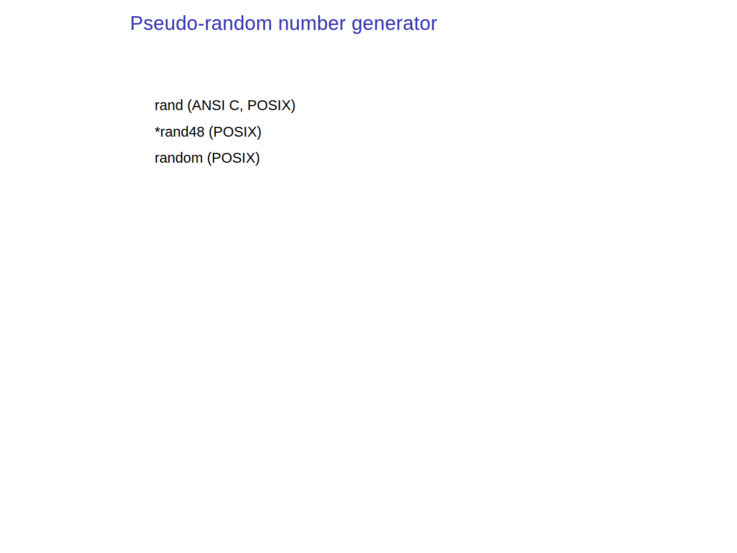Pseudo-random number generator
rand (ANSI C, POSIX)
*rand48 (POSIX)
random (POSIX)